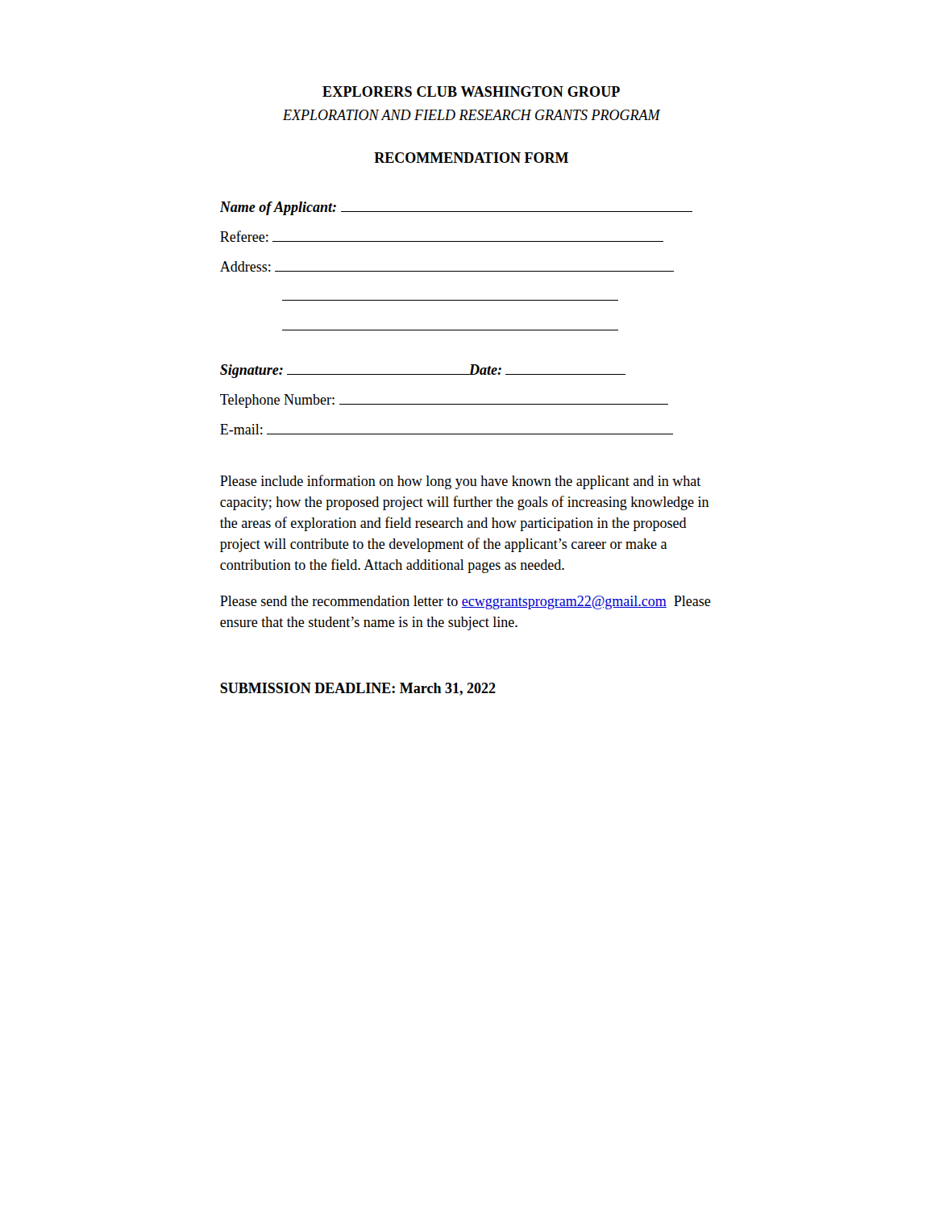EXPLORERS CLUB WASHINGTON GROUP
EXPLORATION AND FIELD RESEARCH GRANTS PROGRAM
RECOMMENDATION FORM
Name of Applicant:
Referee:
Address:
Signature: Date:
Telephone Number:
E-mail:
Please include information on how long you have known the applicant and in what capacity; how the proposed project will further the goals of increasing knowledge in the areas of exploration and field research and how participation in the proposed project will contribute to the development of the applicant’s career or make a contribution to the field. Attach additional pages as needed.
Please send the recommendation letter to ecwggrantsprogram22@gmail.com Please ensure that the student’s name is in the subject line.
SUBMISSION DEADLINE: March 31, 2022